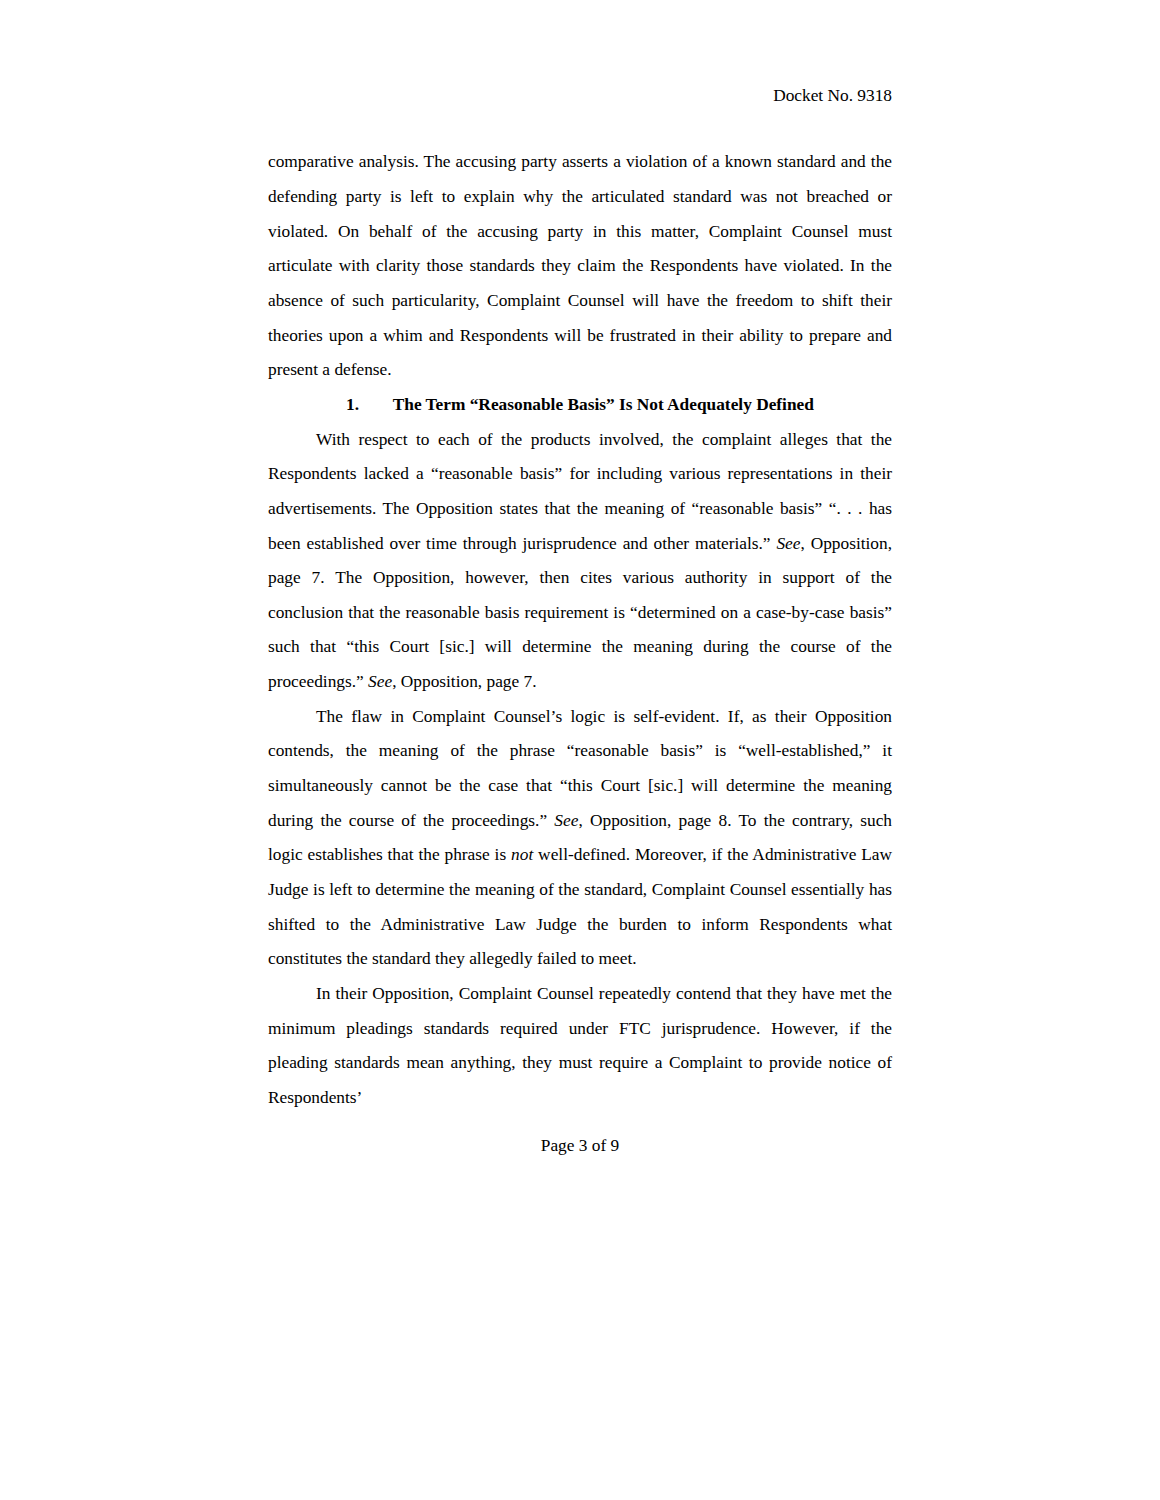Docket No. 9318
comparative analysis. The accusing party asserts a violation of a known standard and the defending party is left to explain why the articulated standard was not breached or violated. On behalf of the accusing party in this matter, Complaint Counsel must articulate with clarity those standards they claim the Respondents have violated. In the absence of such particularity, Complaint Counsel will have the freedom to shift their theories upon a whim and Respondents will be frustrated in their ability to prepare and present a defense.
1. The Term “Reasonable Basis” Is Not Adequately Defined
With respect to each of the products involved, the complaint alleges that the Respondents lacked a “reasonable basis” for including various representations in their advertisements. The Opposition states that the meaning of “reasonable basis” “. . . has been established over time through jurisprudence and other materials.” See, Opposition, page 7. The Opposition, however, then cites various authority in support of the conclusion that the reasonable basis requirement is “determined on a case-by-case basis” such that “this Court [sic.] will determine the meaning during the course of the proceedings.” See, Opposition, page 7.
The flaw in Complaint Counsel’s logic is self-evident. If, as their Opposition contends, the meaning of the phrase “reasonable basis” is “well-established,” it simultaneously cannot be the case that “this Court [sic.] will determine the meaning during the course of the proceedings.” See, Opposition, page 8. To the contrary, such logic establishes that the phrase is not well-defined. Moreover, if the Administrative Law Judge is left to determine the meaning of the standard, Complaint Counsel essentially has shifted to the Administrative Law Judge the burden to inform Respondents what constitutes the standard they allegedly failed to meet.
In their Opposition, Complaint Counsel repeatedly contend that they have met the minimum pleadings standards required under FTC jurisprudence. However, if the pleading standards mean anything, they must require a Complaint to provide notice of Respondents’
Page 3 of 9